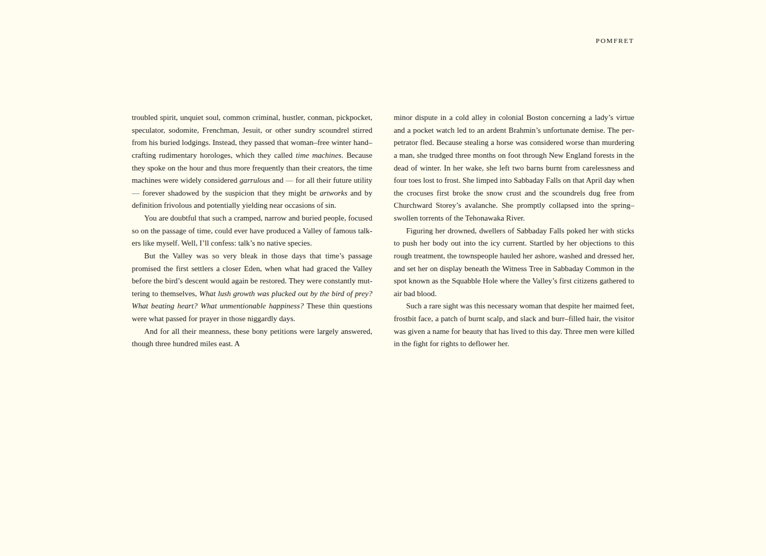Pomfret
troubled spirit, unquiet soul, common criminal, hustler, conman, pickpocket, speculator, sodomite, Frenchman, Jesuit, or other sundry scoundrel stirred from his buried lodgings. Instead, they passed that woman–free winter hand–crafting rudimentary horologes, which they called time machines. Because they spoke on the hour and thus more frequently than their creators, the time machines were widely considered garrulous and — for all their future utility — forever shadowed by the suspicion that they might be artworks and by definition frivolous and potentially yielding near occasions of sin.
You are doubtful that such a cramped, narrow and buried people, focused so on the passage of time, could ever have produced a Valley of famous talkers like myself. Well, I’ll confess: talk’s no native species.
But the Valley was so very bleak in those days that time’s passage promised the first settlers a closer Eden, when what had graced the Valley before the bird’s descent would again be restored. They were constantly muttering to themselves, What lush growth was plucked out by the bird of prey? What beating heart? What unmentionable happiness? These thin questions were what passed for prayer in those niggardly days.
And for all their meanness, these bony petitions were largely answered, though three hundred miles east. A
minor dispute in a cold alley in colonial Boston concerning a lady’s virtue and a pocket watch led to an ardent Brahmin’s unfortunate demise. The perpetrator fled. Because stealing a horse was considered worse than murdering a man, she trudged three months on foot through New England forests in the dead of winter. In her wake, she left two barns burnt from carelessness and four toes lost to frost. She limped into Sabbaday Falls on that April day when the crocuses first broke the snow crust and the scoundrels dug free from Churchward Storey’s avalanche. She promptly collapsed into the spring–swollen torrents of the Tehonawaka River.
Figuring her drowned, dwellers of Sabbaday Falls poked her with sticks to push her body out into the icy current. Startled by her objections to this rough treatment, the townspeople hauled her ashore, washed and dressed her, and set her on display beneath the Witness Tree in Sabbaday Common in the spot known as the Squabble Hole where the Valley’s first citizens gathered to air bad blood.
Such a rare sight was this necessary woman that despite her maimed feet, frostbit face, a patch of burnt scalp, and slack and burr–filled hair, the visitor was given a name for beauty that has lived to this day. Three men were killed in the fight for rights to deflower her.